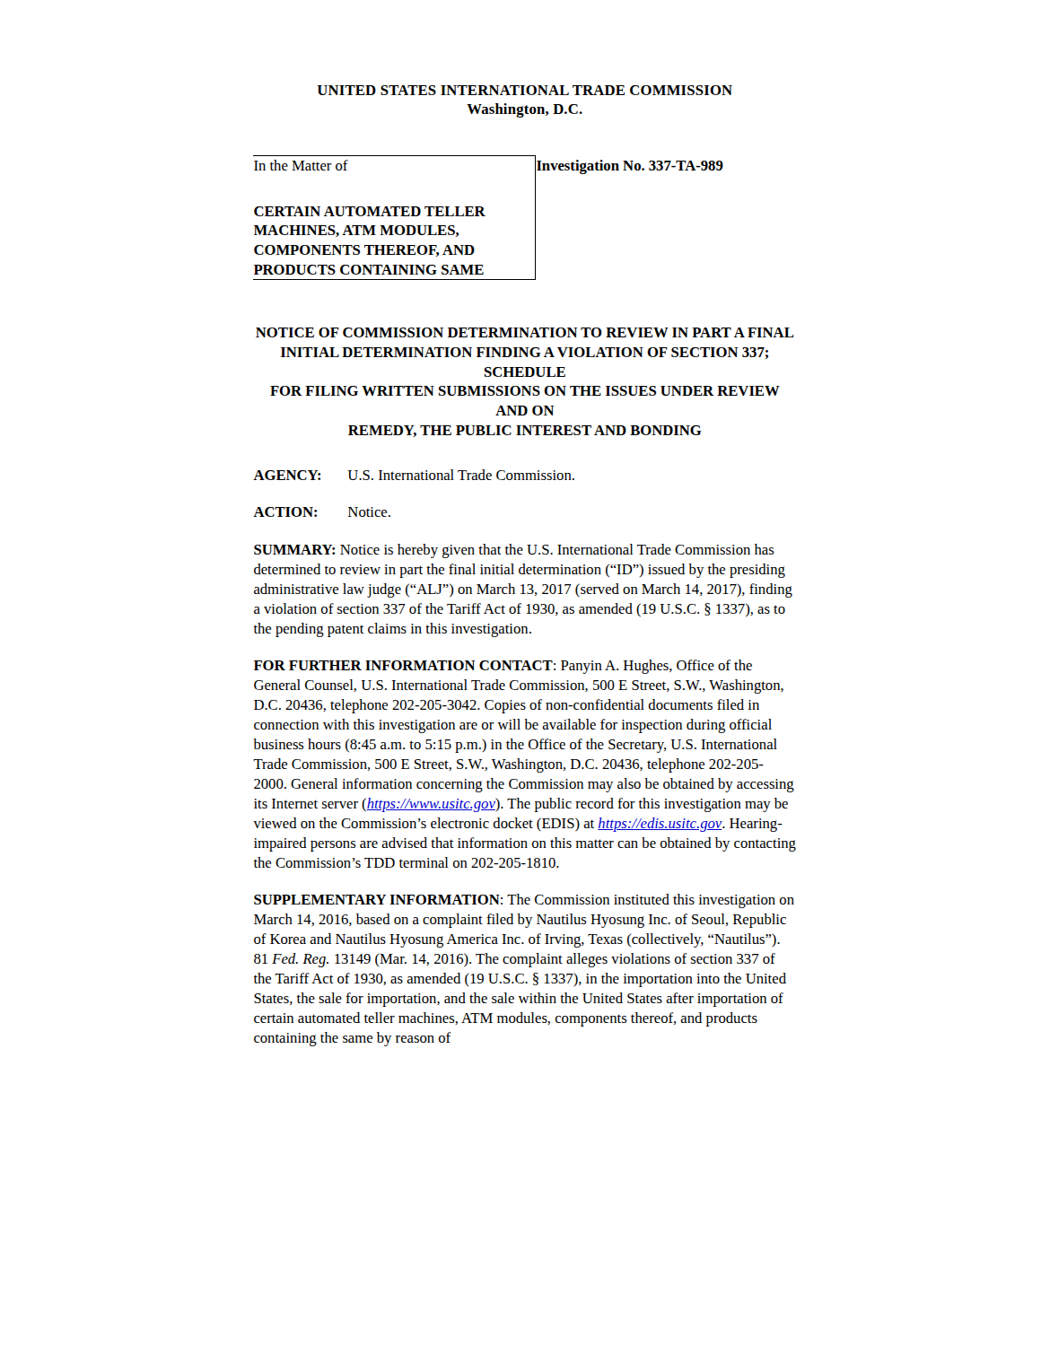UNITED STATES INTERNATIONAL TRADE COMMISSION
Washington, D.C.
| In the Matter of CERTAIN AUTOMATED TELLER MACHINES, ATM MODULES, COMPONENTS THEREOF, AND PRODUCTS CONTAINING SAME | Investigation No. 337-TA-989 |
Notice of Commission Determination to Review in Part a Final
Initial Determination Finding a Violation of Section 337; Schedule
for Filing Written Submissions on the Issues Under Review and on
Remedy, the Public Interest and Bonding
AGENCY: U.S. International Trade Commission.
ACTION: Notice.
SUMMARY: Notice is hereby given that the U.S. International Trade Commission has determined to review in part the final initial determination (“ID”) issued by the presiding administrative law judge (“ALJ”) on March 13, 2017 (served on March 14, 2017), finding a violation of section 337 of the Tariff Act of 1930, as amended (19 U.S.C. § 1337), as to the pending patent claims in this investigation.
FOR FURTHER INFORMATION CONTACT: Panyin A. Hughes, Office of the General Counsel, U.S. International Trade Commission, 500 E Street, S.W., Washington, D.C. 20436, telephone 202-205-3042. Copies of non-confidential documents filed in connection with this investigation are or will be available for inspection during official business hours (8:45 a.m. to 5:15 p.m.) in the Office of the Secretary, U.S. International Trade Commission, 500 E Street, S.W., Washington, D.C. 20436, telephone 202-205-2000. General information concerning the Commission may also be obtained by accessing its Internet server (https://www.usitc.gov). The public record for this investigation may be viewed on the Commission’s electronic docket (EDIS) at https://edis.usitc.gov. Hearing-impaired persons are advised that information on this matter can be obtained by contacting the Commission’s TDD terminal on 202-205-1810.
SUPPLEMENTARY INFORMATION: The Commission instituted this investigation on March 14, 2016, based on a complaint filed by Nautilus Hyosung Inc. of Seoul, Republic of Korea and Nautilus Hyosung America Inc. of Irving, Texas (collectively, “Nautilus”). 81 Fed. Reg. 13149 (Mar. 14, 2016). The complaint alleges violations of section 337 of the Tariff Act of 1930, as amended (19 U.S.C. § 1337), in the importation into the United States, the sale for importation, and the sale within the United States after importation of certain automated teller machines, ATM modules, components thereof, and products containing the same by reason of